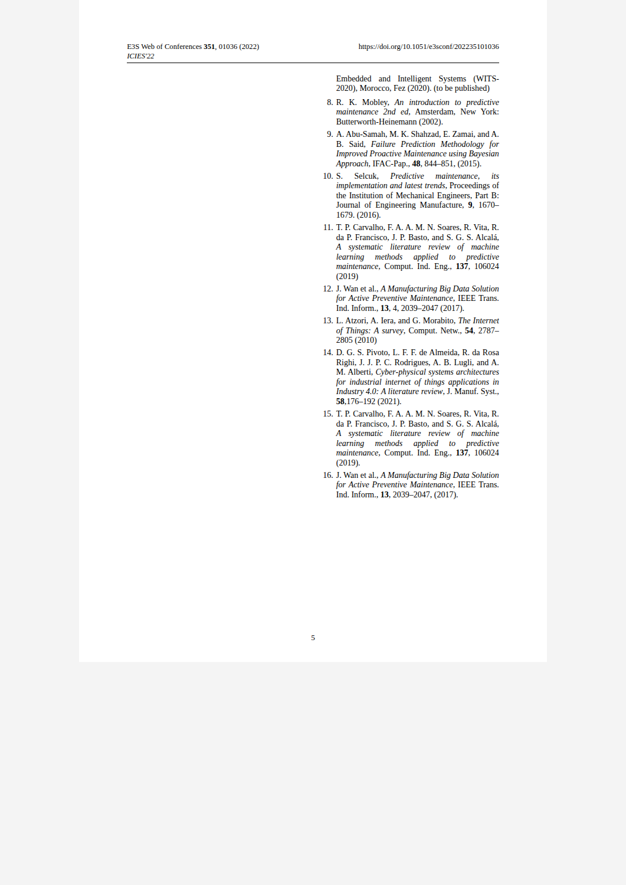E3S Web of Conferences 351, 01036 (2022)
ICIES'22
https://doi.org/10.1051/e3sconf/202235101036
Embedded and Intelligent Systems (WITS-2020), Morocco, Fez (2020). (to be published)
8. R. K. Mobley, An introduction to predictive maintenance 2nd ed, Amsterdam, New York: Butterworth-Heinemann (2002).
9. A. Abu-Samah, M. K. Shahzad, E. Zamai, and A. B. Said, Failure Prediction Methodology for Improved Proactive Maintenance using Bayesian Approach, IFAC-Pap., 48, 844–851, (2015).
10. S. Selcuk, Predictive maintenance, its implementation and latest trends, Proceedings of the Institution of Mechanical Engineers, Part B: Journal of Engineering Manufacture, 9, 1670–1679. (2016).
11. T. P. Carvalho, F. A. A. M. N. Soares, R. Vita, R. da P. Francisco, J. P. Basto, and S. G. S. Alcalá, A systematic literature review of machine learning methods applied to predictive maintenance, Comput. Ind. Eng., 137, 106024 (2019)
12. J. Wan et al., A Manufacturing Big Data Solution for Active Preventive Maintenance, IEEE Trans. Ind. Inform., 13, 4, 2039–2047 (2017).
13. L. Atzori, A. Iera, and G. Morabito, The Internet of Things: A survey, Comput. Netw., 54, 2787–2805 (2010)
14. D. G. S. Pivoto, L. F. F. de Almeida, R. da Rosa Righi, J. J. P. C. Rodrigues, A. B. Lugli, and A. M. Alberti, Cyber-physical systems architectures for industrial internet of things applications in Industry 4.0: A literature review, J. Manuf. Syst., 58,176–192 (2021).
15. T. P. Carvalho, F. A. A. M. N. Soares, R. Vita, R. da P. Francisco, J. P. Basto, and S. G. S. Alcalá, A systematic literature review of machine learning methods applied to predictive maintenance, Comput. Ind. Eng., 137, 106024 (2019).
16. J. Wan et al., A Manufacturing Big Data Solution for Active Preventive Maintenance, IEEE Trans. Ind. Inform., 13, 2039–2047, (2017).
5